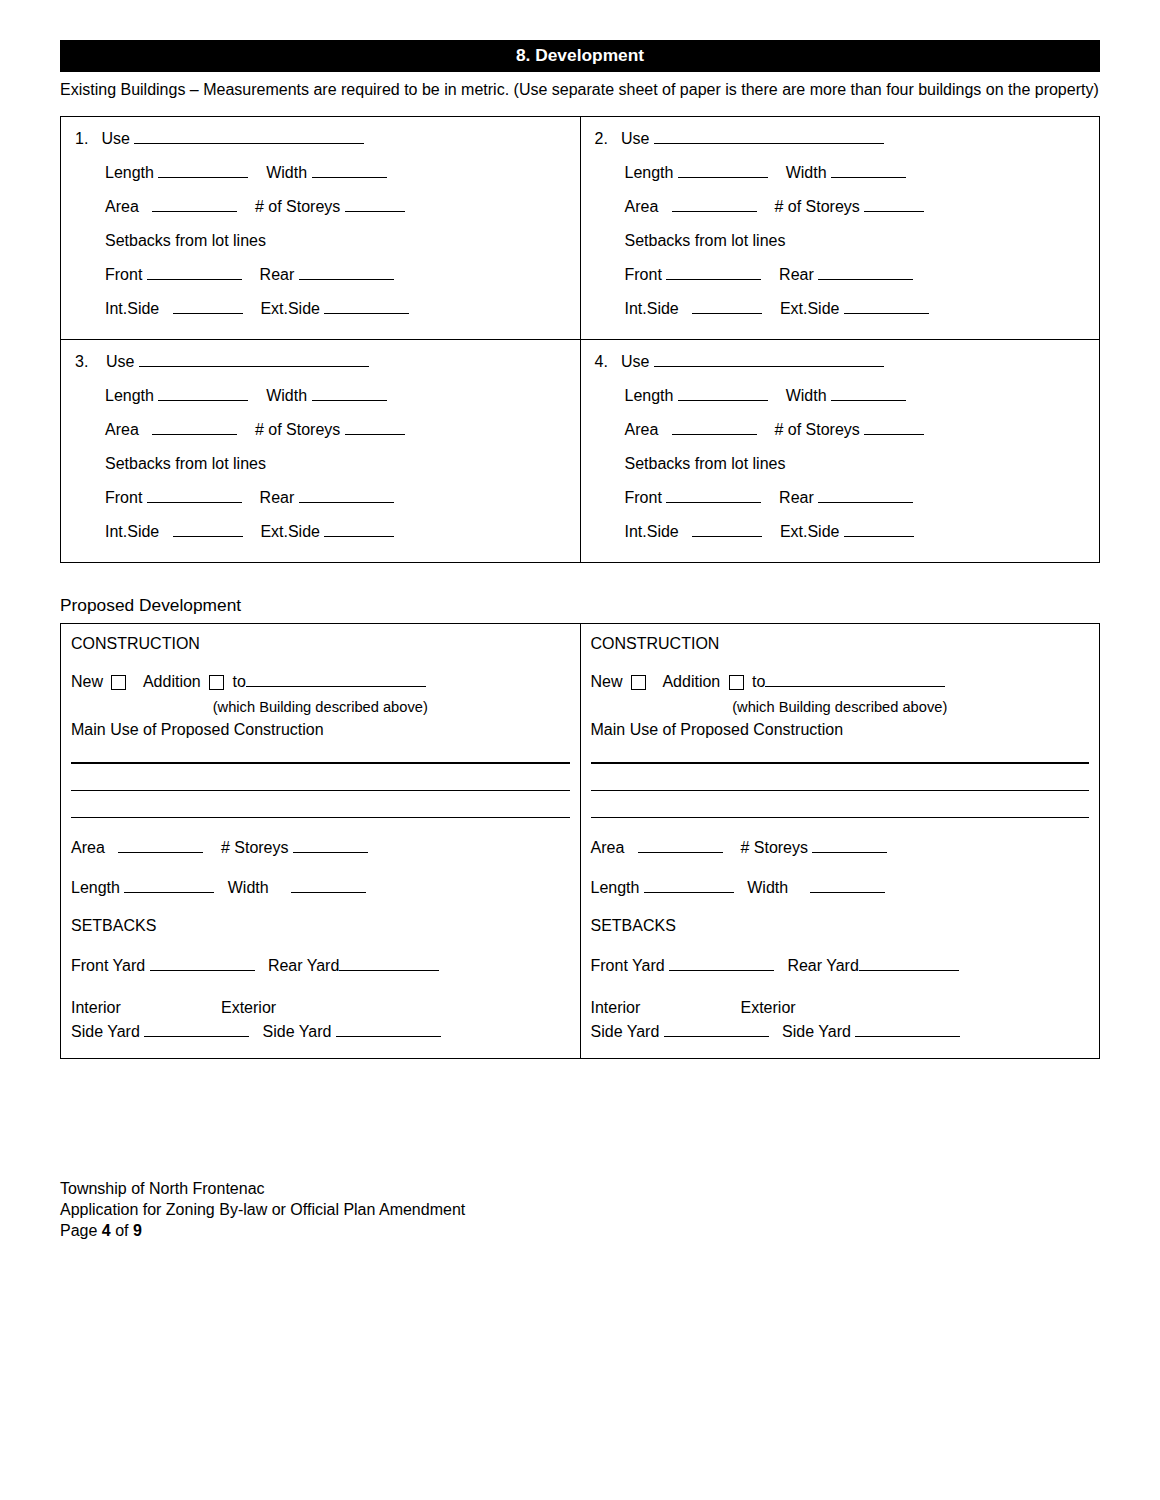8. Development
Existing Buildings – Measurements are required to be in metric. (Use separate sheet of paper is there are more than four buildings on the property)
| 1. Use Length Width Area # of Storeys Setbacks from lot lines Front Rear Int.Side Ext.Side | 2. Use Length Width Area # of Storeys Setbacks from lot lines Front Rear Int.Side Ext.Side |
| 3. Use Length Width Area # of Storeys Setbacks from lot lines Front Rear Int.Side Ext.Side | 4. Use Length Width Area # of Storeys Setbacks from lot lines Front Rear Int.Side Ext.Side |
Proposed Development
| CONSTRUCTION New Addition to (which Building described above) Main Use of Proposed Construction Area # Storeys Length Width SETBACKS Front Yard Rear Yard Interior Exterior Side Yard Side Yard | CONSTRUCTION New Addition to (which Building described above) Main Use of Proposed Construction Area # Storeys Length Width SETBACKS Front Yard Rear Yard Interior Exterior Side Yard Side Yard |
Township of North Frontenac
Application for Zoning By-law or Official Plan Amendment
Page 4 of 9